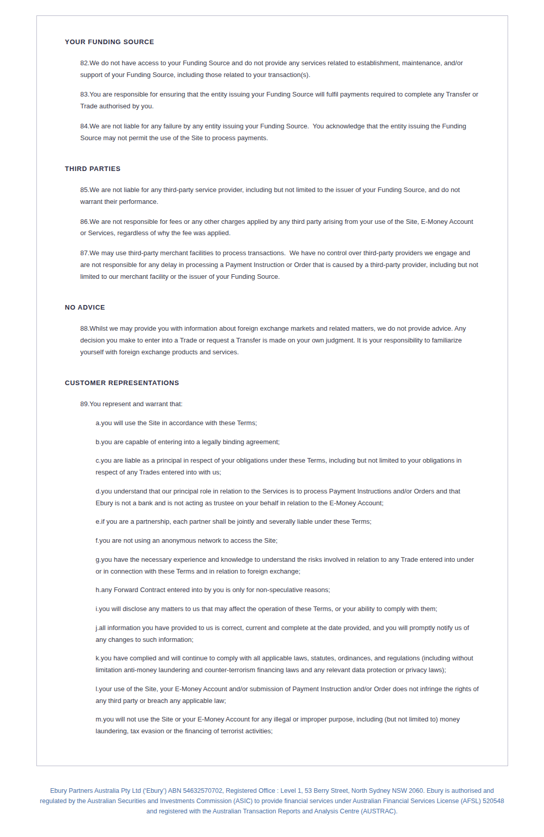Your Funding Source
82.We do not have access to your Funding Source and do not provide any services related to establishment, maintenance, and/or support of your Funding Source, including those related to your transaction(s).
83.You are responsible for ensuring that the entity issuing your Funding Source will fulfil payments required to complete any Transfer or Trade authorised by you.
84.We are not liable for any failure by any entity issuing your Funding Source. You acknowledge that the entity issuing the Funding Source may not permit the use of the Site to process payments.
Third Parties
85.We are not liable for any third-party service provider, including but not limited to the issuer of your Funding Source, and do not warrant their performance.
86.We are not responsible for fees or any other charges applied by any third party arising from your use of the Site, E-Money Account or Services, regardless of why the fee was applied.
87.We may use third-party merchant facilities to process transactions. We have no control over third-party providers we engage and are not responsible for any delay in processing a Payment Instruction or Order that is caused by a third-party provider, including but not limited to our merchant facility or the issuer of your Funding Source.
No Advice
88.Whilst we may provide you with information about foreign exchange markets and related matters, we do not provide advice. Any decision you make to enter into a Trade or request a Transfer is made on your own judgment. It is your responsibility to familiarize yourself with foreign exchange products and services.
Customer Representations
89.You represent and warrant that:
a.you will use the Site in accordance with these Terms;
b.you are capable of entering into a legally binding agreement;
c.you are liable as a principal in respect of your obligations under these Terms, including but not limited to your obligations in respect of any Trades entered into with us;
d.you understand that our principal role in relation to the Services is to process Payment Instructions and/or Orders and that Ebury is not a bank and is not acting as trustee on your behalf in relation to the E-Money Account;
e.if you are a partnership, each partner shall be jointly and severally liable under these Terms;
f.you are not using an anonymous network to access the Site;
g.you have the necessary experience and knowledge to understand the risks involved in relation to any Trade entered into under or in connection with these Terms and in relation to foreign exchange;
h.any Forward Contract entered into by you is only for non-speculative reasons;
i.you will disclose any matters to us that may affect the operation of these Terms, or your ability to comply with them;
j.all information you have provided to us is correct, current and complete at the date provided, and you will promptly notify us of any changes to such information;
k.you have complied and will continue to comply with all applicable laws, statutes, ordinances, and regulations (including without limitation anti-money laundering and counter-terrorism financing laws and any relevant data protection or privacy laws);
l.your use of the Site, your E-Money Account and/or submission of Payment Instruction and/or Order does not infringe the rights of any third party or breach any applicable law;
m.you will not use the Site or your E-Money Account for any illegal or improper purpose, including (but not limited to) money laundering, tax evasion or the financing of terrorist activities;
Ebury Partners Australia Pty Ltd (‘Ebury’) ABN 54632570702, Registered Office : Level 1, 53 Berry Street, North Sydney NSW 2060. Ebury is authorised and regulated by the Australian Securities and Investments Commission (ASIC) to provide financial services under Australian Financial Services License (AFSL) 520548 and registered with the Australian Transaction Reports and Analysis Centre (AUSTRAC).